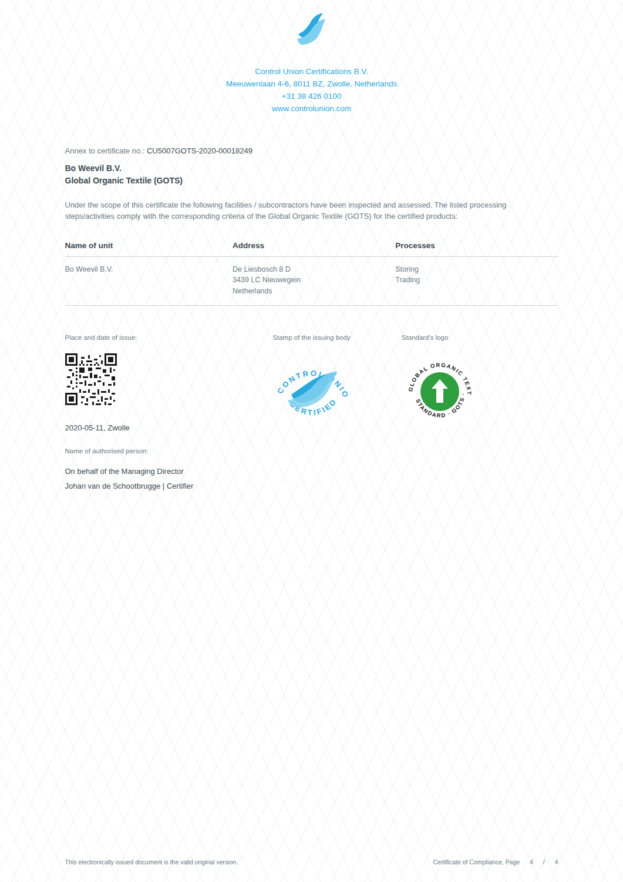Control Union Certifications B.V.
Meeuwenlaan 4-6, 8011 BZ, Zwolle, Netherlands
+31 38 426 0100
www.controlunion.com
Annex to certificate no.: CU5007GOTS-2020-00018249
Bo Weevil B.V.
Global Organic Textile (GOTS)
Under the scope of this certificate the following facilities / subcontractors have been inspected and assessed. The listed processing steps/activities comply with the corresponding criteria of the Global Organic Textile (GOTS) for the certified products:
| Name of unit | Address | Processes |
| --- | --- | --- |
| Bo Weevil B.V. | De Liesbosch 8 D 3439 LC Nieuwegein Netherlands | Storing Trading |
Place and date of issue:
2020-05-11, Zwolle
Name of authorised person:
On behalf of the Managing Director
Johan van de Schootbrugge | Certifier
Stamp of the issuing body
CONTROL UNION CERTIFIED
Standard's logo
GLOBAL ORGANIC TEXTILE STANDARD · GOTS ·
This electronically issued document is the valid original version.
Certificate of Compliance, Page 4 / 4